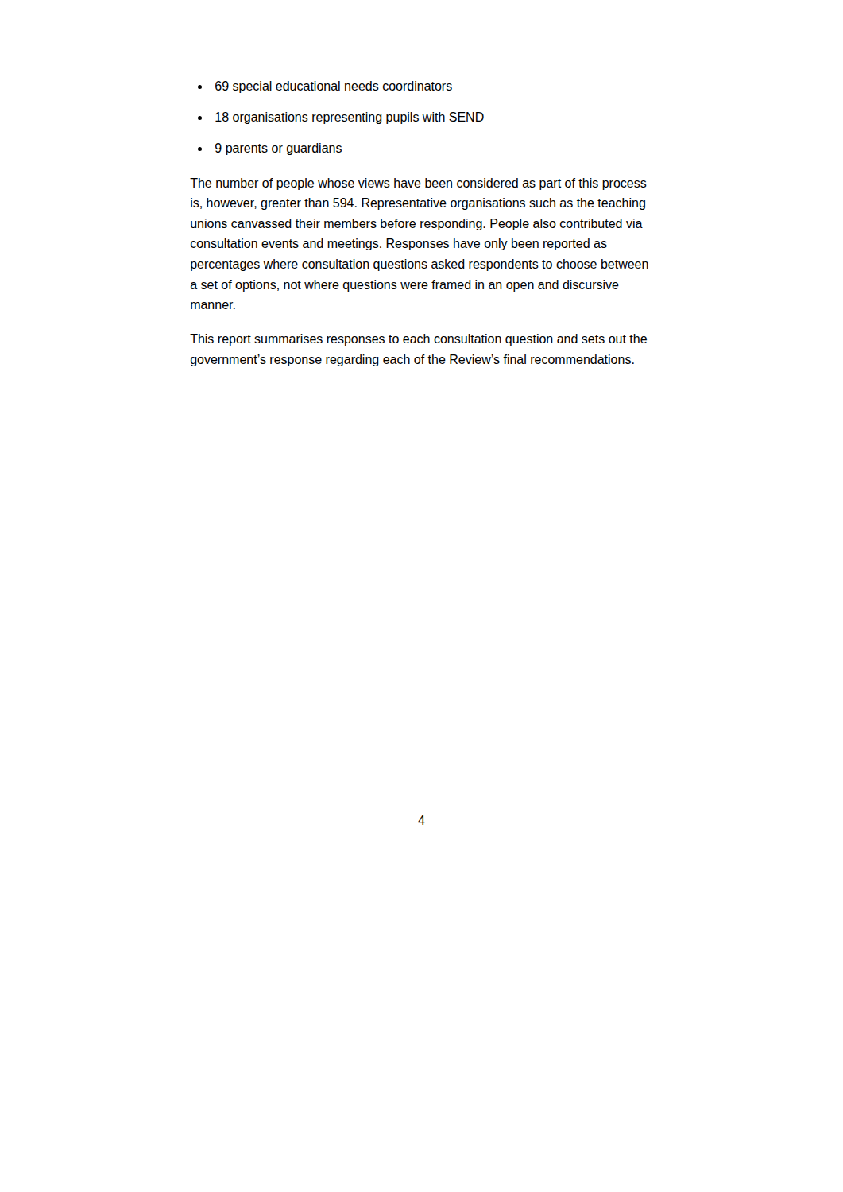69 special educational needs coordinators
18 organisations representing pupils with SEND
9 parents or guardians
The number of people whose views have been considered as part of this process is, however, greater than 594. Representative organisations such as the teaching unions canvassed their members before responding. People also contributed via consultation events and meetings. Responses have only been reported as percentages where consultation questions asked respondents to choose between a set of options, not where questions were framed in an open and discursive manner.
This report summarises responses to each consultation question and sets out the government’s response regarding each of the Review’s final recommendations.
4